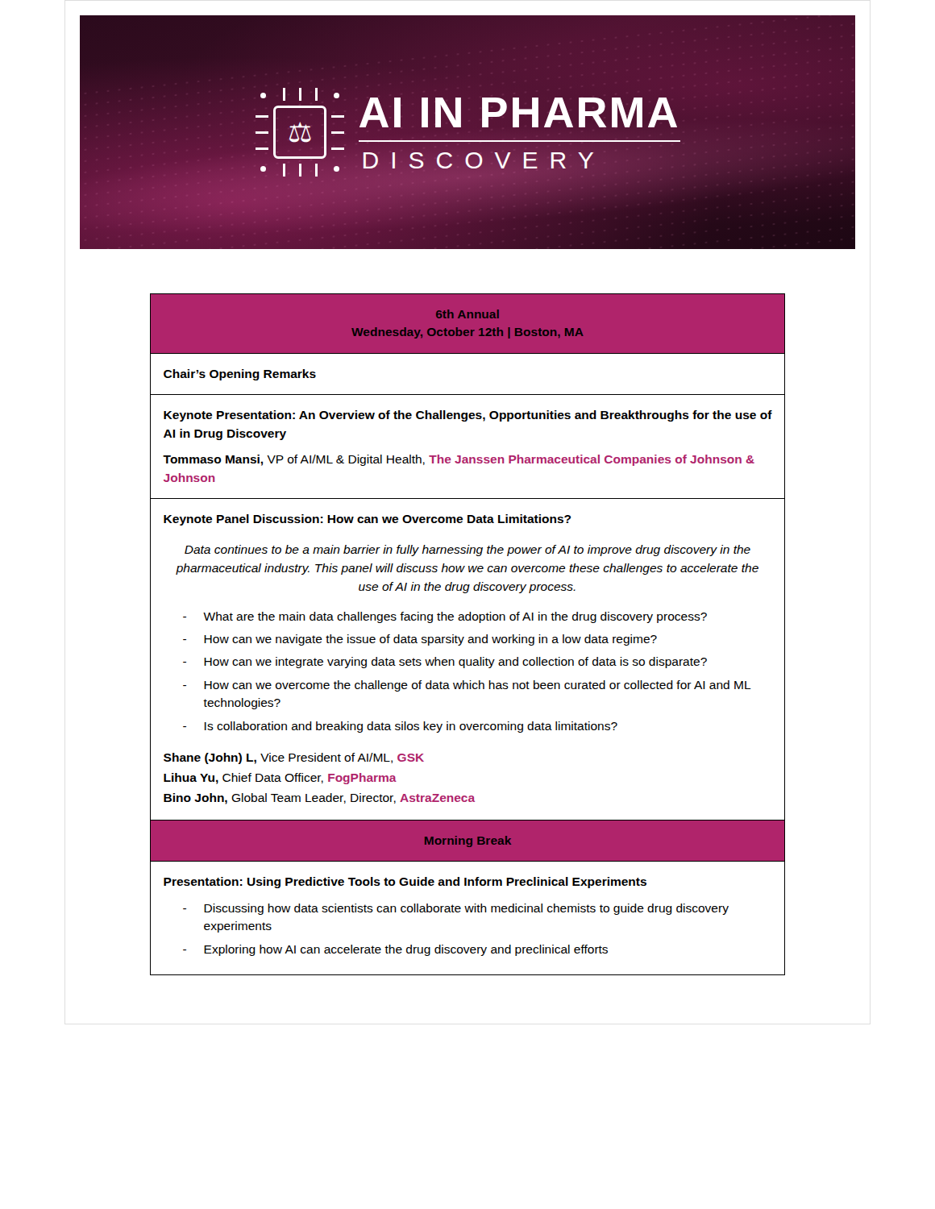⚖
AI IN PHARMA
DISCOVERY
| 6th Annual Wednesday, October 12th / Boston, MA |
| Chair’s Opening Remarks |
| Keynote Presentation: An Overview of the Challenges, Opportunities and Breakthroughs for the use of AI in Drug Discovery Tommaso Mansi, VP of AI/ML & Digital Health, The Janssen Pharmaceutical Companies of Johnson & Johnson |
| Keynote Panel Discussion: How can we Overcome Data Limitations? Data continues to be a main barrier in fully harnessing the power of AI to improve drug discovery in the pharmaceutical industry. This panel will discuss how we can overcome these challenges to accelerate the use of AI in the drug discovery process. What are the main data challenges facing the adoption of AI in the drug discovery process? How can we navigate the issue of data sparsity and working in a low data regime? How can we integrate varying data sets when quality and collection of data is so disparate? How can we overcome the challenge of data which has not been curated or collected for AI and ML technologies? Is collaboration and breaking data silos key in overcoming data limitations? Shane (John) L, Vice President of AI/ML, GSK Lihua Yu, Chief Data Officer, FogPharma Bino John, Global Team Leader, Director, AstraZeneca |
| Morning Break |
| Presentation: Using Predictive Tools to Guide and Inform Preclinical Experiments Discussing how data scientists can collaborate with medicinal chemists to guide drug discovery experiments Exploring how AI can accelerate the drug discovery and preclinical efforts |